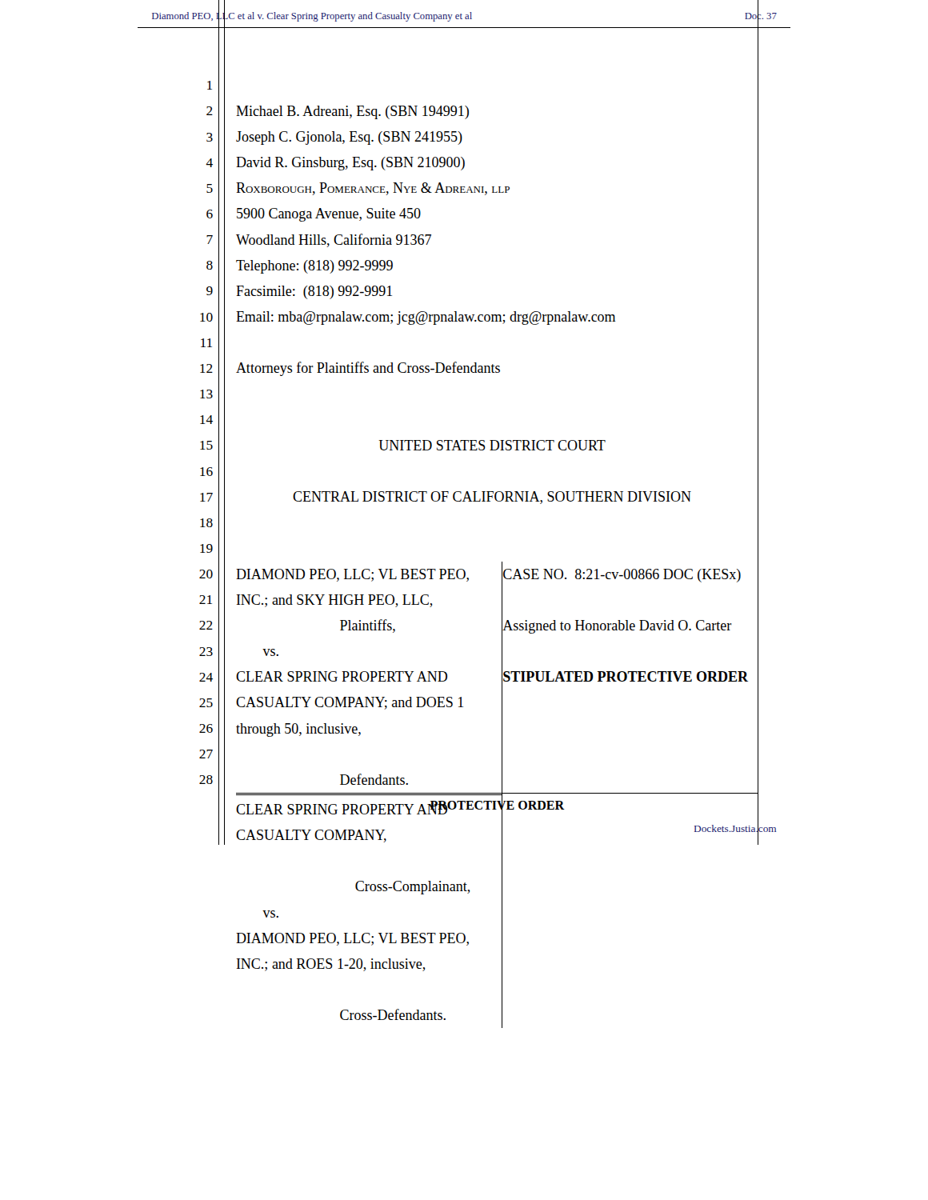Diamond PEO, LLC et al v. Clear Spring Property and Casualty Company et al Doc. 37
1
2
3
4
5
6
7
8
9
10
11
12
13
14
15
16
17
18
19
20
21
22
23
24
25
26
27
28
Michael B. Adreani, Esq. (SBN 194991)
Joseph C. Gjonola, Esq. (SBN 241955)
David R. Ginsburg, Esq. (SBN 210900)
Roxborough, Pomerance, Nye & Adreani, llp
5900 Canoga Avenue, Suite 450
Woodland Hills, California 91367
Telephone: (818) 992-9999
Facsimile: (818) 992-9991
Email: mba@rpnalaw.com; jcg@rpnalaw.com; drg@rpnalaw.com
Attorneys for Plaintiffs and Cross-Defendants
UNITED STATES DISTRICT COURT
CENTRAL DISTRICT OF CALIFORNIA, SOUTHERN DIVISION
| DIAMOND PEO, LLC; VL BEST PEO, INC.; and SKY HIGH PEO, LLC, Plaintiffs, vs. CLEAR SPRING PROPERTY AND CASUALTY COMPANY; and DOES 1 through 50, inclusive, Defendants. CLEAR SPRING PROPERTY AND CASUALTY COMPANY, Cross-Complainant, vs. DIAMOND PEO, LLC; VL BEST PEO, INC.; and ROES 1-20, inclusive, Cross-Defendants. | CASE NO. 8:21-cv-00866 DOC (KESx) Assigned to Honorable David O. Carter STIPULATED PROTECTIVE ORDER |
PROTECTIVE ORDER
Dockets.Justia.com